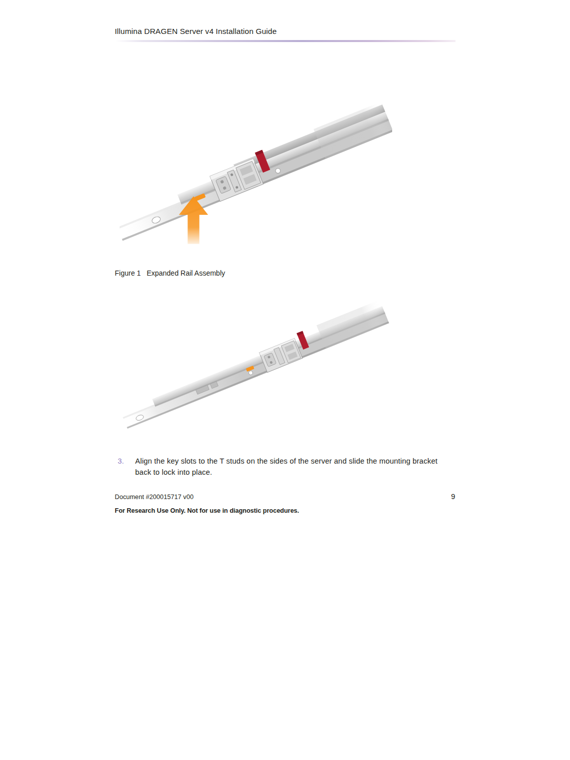Illumina DRAGEN Server v4 Installation Guide
Figure 1 Expanded Rail Assembly
3. Align the key slots to the T studs on the sides of the server and slide the mounting bracket back to lock into place.
Document #200015717 v00
9
For Research Use Only. Not for use in diagnostic procedures.